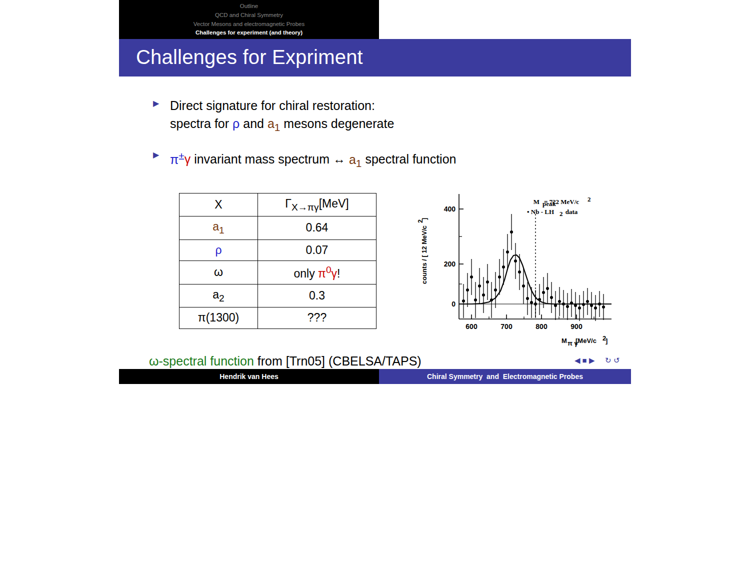Outline QCD and Chiral Symmetry Vector Mesons and electromagnetic Probes Challenges for experiment (and theory)
Challenges for Expriment
Direct signature for chiral restoration:
spectra for ρ and a1 mesons degenerate
π±γ invariant mass spectrum ↔ a1 spectral function
| X | Γ X→πγ [MeV] |
| --- | --- |
| a 1 | 0.64 |
| ρ | 0.07 |
| ω | only π 0 γ ! |
| a 2 | 0.3 |
| π(1300) | ??? |
400 200 0 600 700 800 900 counts / [ 12 MeV/c 2 ] M π γ [MeV/c 2 ] M peak = 722 MeV/c 2 • Nb - LH 2 data
ω-spectral function from [Trn05] (CBELSA/TAPS)
◀■▶ ↻↺
Hendrik van Hees
Chiral Symmetry and Electromagnetic Probes